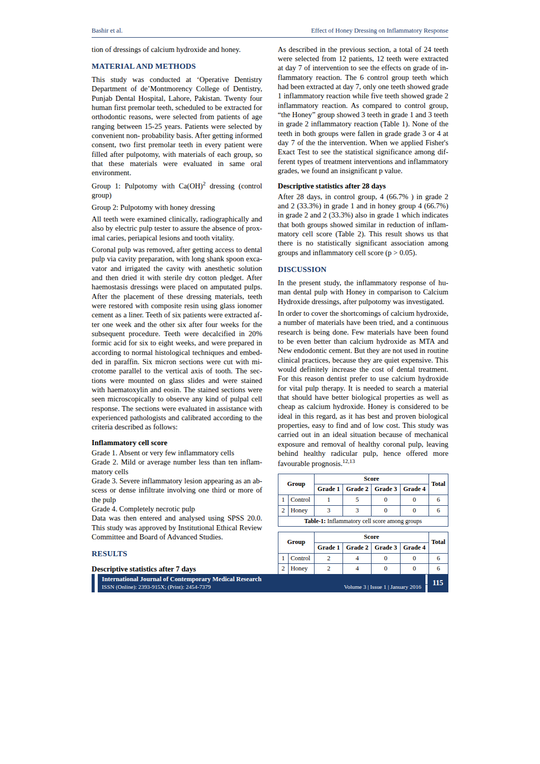Bashir et al.
Effect of Honey Dressing on Inflammatory Response
tion of dressings of calcium hydroxide and honey.
MATERIAL AND METHODS
This study was conducted at ‘Operative Dentistry Department of de’Montmorency College of Dentistry, Punjab Dental Hospital, Lahore, Pakistan. Twenty four human first premolar teeth, scheduled to be extracted for orthodontic reasons, were selected from patients of age ranging between 15-25 years. Patients were selected by convenient non- probability basis. After getting informed consent, two first premolar teeth in every patient were filled after pulpotomy, with materials of each group, so that these materials were evaluated in same oral environment.
Group 1: Pulpotomy with Ca(OH)2 dressing (control group)
Group 2: Pulpotomy with honey dressing
All teeth were examined clinically, radiographically and also by electric pulp tester to assure the absence of proximal caries, periapical lesions and tooth vitality.
Coronal pulp was removed, after getting access to dental pulp via cavity preparation, with long shank spoon excavator and irrigated the cavity with anesthetic solution and then dried it with sterile dry cotton pledget. After haemostasis dressings were placed on amputated pulps. After the placement of these dressing materials, teeth were restored with composite resin using glass ionomer cement as a liner. Teeth of six patients were extracted after one week and the other six after four weeks for the subsequent procedure. Teeth were decalcified in 20% formic acid for six to eight weeks, and were prepared in according to normal histological techniques and embedded in paraffin. Six micron sections were cut with microtome parallel to the vertical axis of tooth. The sections were mounted on glass slides and were stained with haematoxylin and eosin. The stained sections were seen microscopically to observe any kind of pulpal cell response. The sections were evaluated in assistance with experienced pathologists and calibrated according to the criteria described as follows:
Inflammatory cell score
Grade 1. Absent or very few inflammatory cells
Grade 2. Mild or average number less than ten inflammatory cells
Grade 3. Severe inflammatory lesion appearing as an abscess or dense infiltrate involving one third or more of the pulp
Grade 4. Completely necrotic pulp
Data was then entered and analysed using SPSS 20.0. This study was approved by Institutional Ethical Review Committee and Board of Advanced Studies.
RESULTS
Descriptive statistics after 7 days
As described in the previous section, a total of 24 teeth were selected from 12 patients, 12 teeth were extracted at day 7 of intervention to see the effects on grade of inflammatory reaction. The 6 control group teeth which had been extracted at day 7, only one teeth showed grade 1 inflammatory reaction while five teeth showed grade 2 inflammatory reaction. As compared to control group, “the Honey” group showed 3 teeth in grade 1 and 3 teeth in grade 2 inflammatory reaction (Table 1). None of the teeth in both groups were fallen in grade grade 3 or 4 at day 7 of the the intervention. When we applied Fisher's Exact Test to see the statistical significance among different types of treatment interventions and inflammatory grades, we found an insignificant p value.
Descriptive statistics after 28 days
After 28 days, in control group, 4 (66.7% ) in grade 2 and 2 (33.3%) in grade 1 and in honey group 4 (66.7%) in grade 2 and 2 (33.3%) also in grade 1 which indicates that both groups showed similar in reduction of inflammatory cell score (Table 2). This result shows us that there is no statistically significant association among groups and inflammatory cell score (p > 0.05).
DISCUSSION
In the present study, the inflammatory response of human dental pulp with Honey in comparison to Calcium Hydroxide dressings, after pulpotomy was investigated.
In order to cover the shortcomings of calcium hydroxide, a number of materials have been tried, and a continuous research is being done. Few materials have been found to be even better than calcium hydroxide as MTA and New endodontic cement. But they are not used in routine clinical practices, because they are quiet expensive. This would definitely increase the cost of dental treatment. For this reason dentist prefer to use calcium hydroxide for vital pulp therapy. It is needed to search a material that should have better biological properties as well as cheap as calcium hydroxide. Honey is considered to be ideal in this regard, as it has best and proven biological properties, easy to find and of low cost. This study was carried out in an ideal situation because of mechanical exposure and removal of healthy coronal pulp, leaving behind healthy radicular pulp, hence offered more favourable prognosis.12,13
| Group | Score | Total |
| --- | --- | --- |
| Grade 1 | Grade 2 | Grade 3 | Grade 4 |
| 1 | Control | 1 | 5 | 0 | 0 | 6 |
| 2 | Honey | 3 | 3 | 0 | 0 | 6 |
| Table-1: Inflammatory cell score among groups |
| Group | Score | Total |
| --- | --- | --- |
| Grade 1 | Grade 2 | Grade 3 | Grade 4 |
| 1 | Control | 2 | 4 | 0 | 0 | 6 |
| 2 | Honey | 2 | 4 | 0 | 0 | 6 |
| Table-2: Inflammatory cell score among groups |
International Journal of Contemporary Medical Research
ISSN (Online): 2393-915X; (Print): 2454-7379 Volume 3 | Issue 1 | January 2016
115